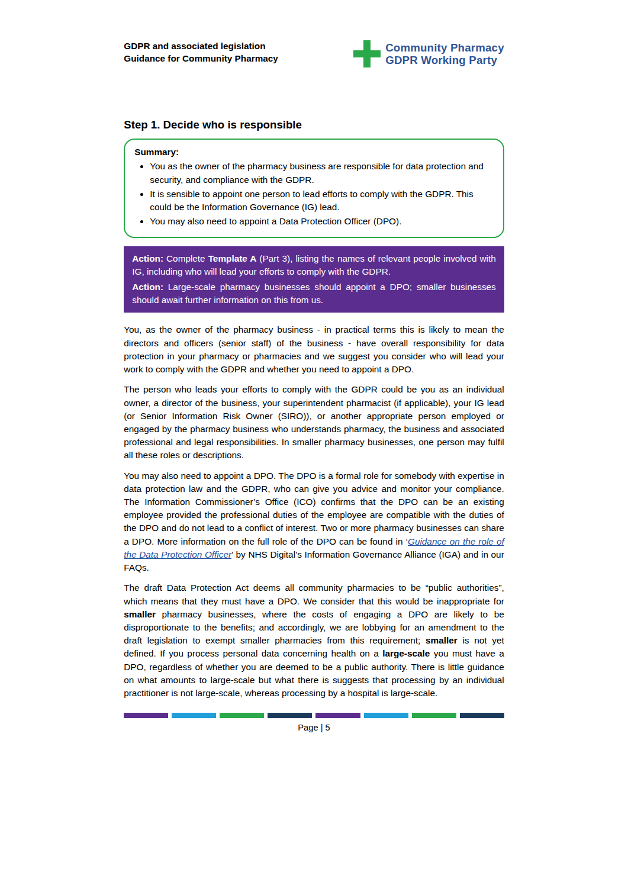GDPR and associated legislation
Guidance for Community Pharmacy
Community Pharmacy
GDPR Working Party
Step 1. Decide who is responsible
Summary:
You as the owner of the pharmacy business are responsible for data protection and security, and compliance with the GDPR.
It is sensible to appoint one person to lead efforts to comply with the GDPR. This could be the Information Governance (IG) lead.
You may also need to appoint a Data Protection Officer (DPO).
Action: Complete Template A (Part 3), listing the names of relevant people involved with IG, including who will lead your efforts to comply with the GDPR.
Action: Large-scale pharmacy businesses should appoint a DPO; smaller businesses should await further information on this from us.
You, as the owner of the pharmacy business - in practical terms this is likely to mean the directors and officers (senior staff) of the business - have overall responsibility for data protection in your pharmacy or pharmacies and we suggest you consider who will lead your work to comply with the GDPR and whether you need to appoint a DPO.
The person who leads your efforts to comply with the GDPR could be you as an individual owner, a director of the business, your superintendent pharmacist (if applicable), your IG lead (or Senior Information Risk Owner (SIRO)), or another appropriate person employed or engaged by the pharmacy business who understands pharmacy, the business and associated professional and legal responsibilities. In smaller pharmacy businesses, one person may fulfil all these roles or descriptions.
You may also need to appoint a DPO. The DPO is a formal role for somebody with expertise in data protection law and the GDPR, who can give you advice and monitor your compliance. The Information Commissioner’s Office (ICO) confirms that the DPO can be an existing employee provided the professional duties of the employee are compatible with the duties of the DPO and do not lead to a conflict of interest. Two or more pharmacy businesses can share a DPO. More information on the full role of the DPO can be found in ‘Guidance on the role of the Data Protection Officer’ by NHS Digital’s Information Governance Alliance (IGA) and in our FAQs.
The draft Data Protection Act deems all community pharmacies to be “public authorities”, which means that they must have a DPO. We consider that this would be inappropriate for smaller pharmacy businesses, where the costs of engaging a DPO are likely to be disproportionate to the benefits; and accordingly, we are lobbying for an amendment to the draft legislation to exempt smaller pharmacies from this requirement; smaller is not yet defined. If you process personal data concerning health on a large-scale you must have a DPO, regardless of whether you are deemed to be a public authority. There is little guidance on what amounts to large-scale but what there is suggests that processing by an individual practitioner is not large-scale, whereas processing by a hospital is large-scale.
Page | 5